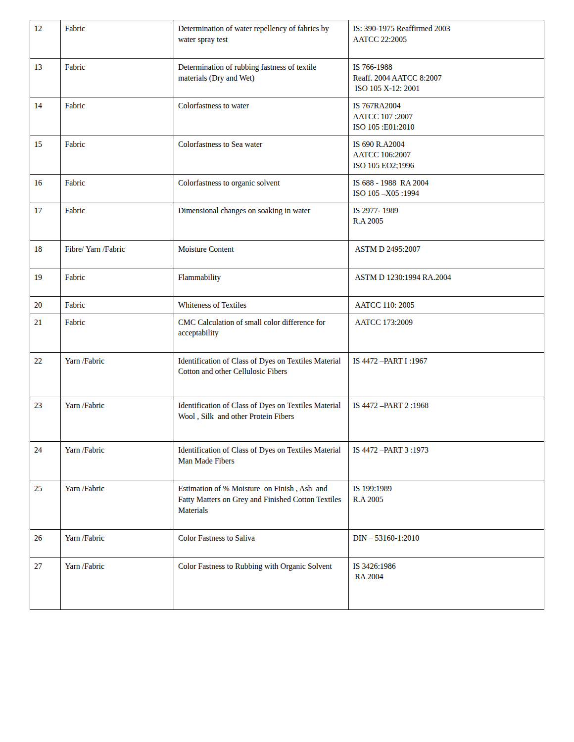| 12 | Fabric | Determination of water repellency of fabrics by water spray test | IS: 390-1975 Reaffirmed 2003 AATCC 22:2005 |
| 13 | Fabric | Determination of rubbing fastness of textile materials (Dry and Wet) | IS 766-1988 Reaff. 2004 AATCC 8:2007 ISO 105 X-12: 2001 |
| 14 | Fabric | Colorfastness to water | IS 767RA2004 AATCC 107 :2007 ISO 105 :E01:2010 |
| 15 | Fabric | Colorfastness to Sea water | IS 690 R.A2004 AATCC 106:2007 ISO 105 EO2;1996 |
| 16 | Fabric | Colorfastness to organic solvent | IS 688 - 1988 RA 2004 ISO 105 –X05 :1994 |
| 17 | Fabric | Dimensional changes on soaking in water | IS 2977- 1989 R.A 2005 |
| 18 | Fibre/ Yarn /Fabric | Moisture Content | ASTM D 2495:2007 |
| 19 | Fabric | Flammability | ASTM D 1230:1994 RA.2004 |
| 20 | Fabric | Whiteness of Textiles | AATCC 110: 2005 |
| 21 | Fabric | CMC Calculation of small color difference for acceptability | AATCC 173:2009 |
| 22 | Yarn /Fabric | Identification of Class of Dyes on Textiles Material Cotton and other Cellulosic Fibers | IS 4472 –PART I :1967 |
| 23 | Yarn /Fabric | Identification of Class of Dyes on Textiles Material Wool , Silk and other Protein Fibers | IS 4472 –PART 2 :1968 |
| 24 | Yarn /Fabric | Identification of Class of Dyes on Textiles Material Man Made Fibers | IS 4472 –PART 3 :1973 |
| 25 | Yarn /Fabric | Estimation of % Moisture on Finish , Ash and Fatty Matters on Grey and Finished Cotton Textiles Materials | IS 199:1989 R.A 2005 |
| 26 | Yarn /Fabric | Color Fastness to Saliva | DIN – 53160-1:2010 |
| 27 | Yarn /Fabric | Color Fastness to Rubbing with Organic Solvent | IS 3426:1986 RA 2004 |